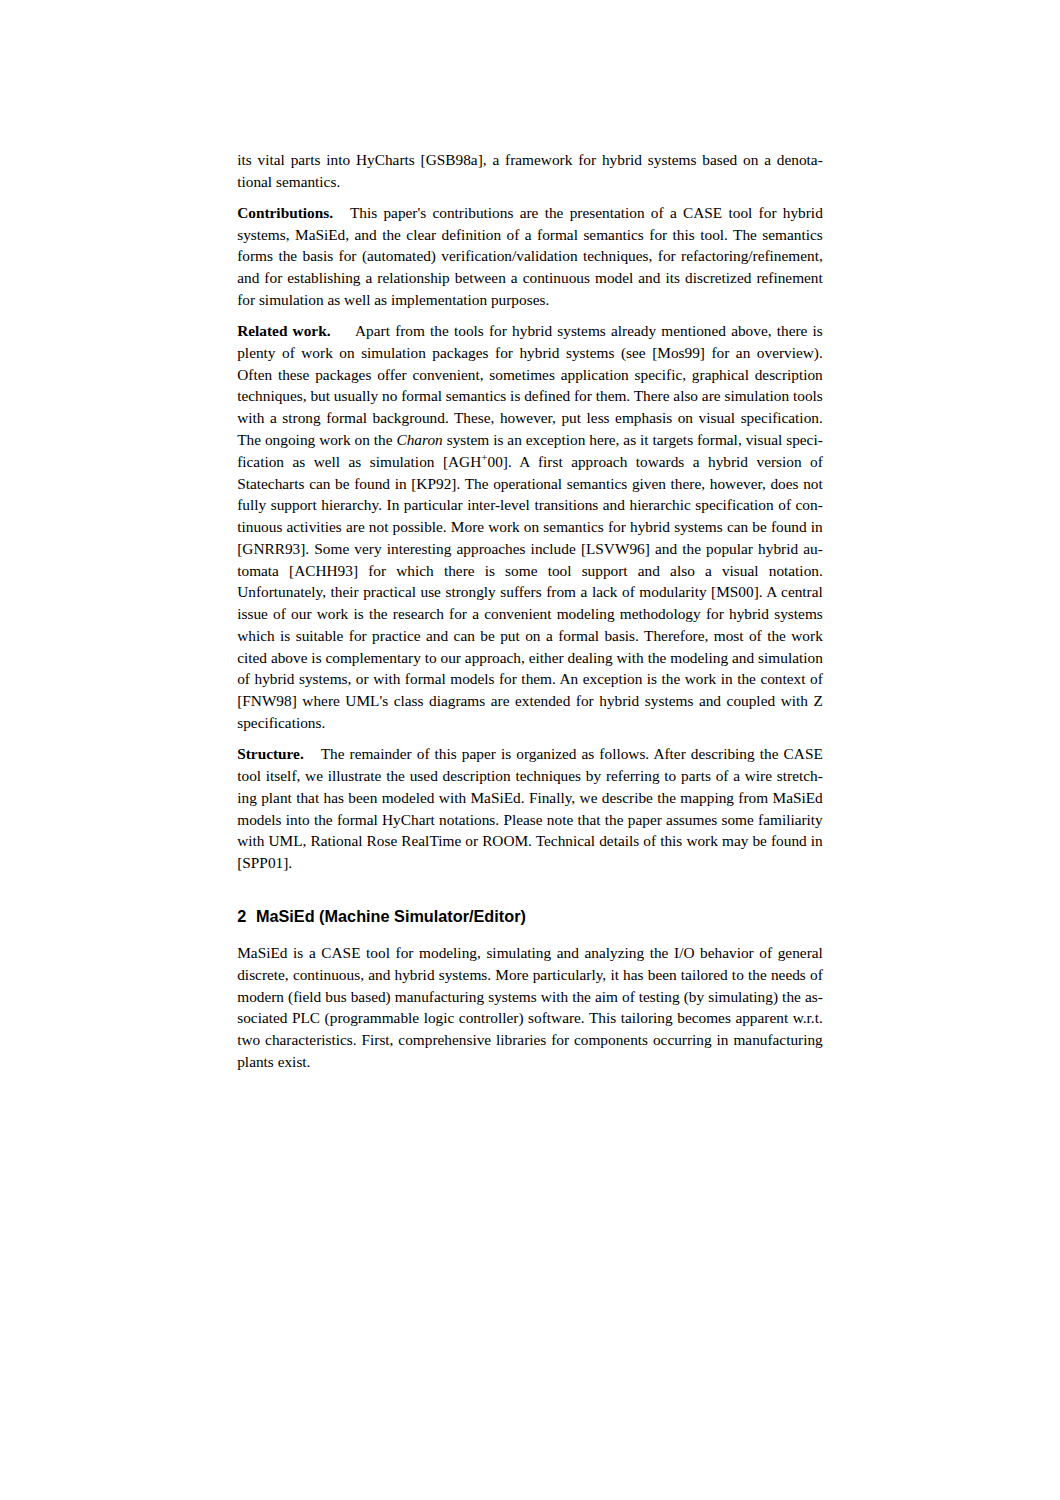its vital parts into HyCharts [GSB98a], a framework for hybrid systems based on a denotational semantics.
Contributions. This paper's contributions are the presentation of a CASE tool for hybrid systems, MaSiEd, and the clear definition of a formal semantics for this tool. The semantics forms the basis for (automated) verification/validation techniques, for refactoring/refinement, and for establishing a relationship between a continuous model and its discretized refinement for simulation as well as implementation purposes.
Related work. Apart from the tools for hybrid systems already mentioned above, there is plenty of work on simulation packages for hybrid systems (see [Mos99] for an overview). Often these packages offer convenient, sometimes application specific, graphical description techniques, but usually no formal semantics is defined for them. There also are simulation tools with a strong formal background. These, however, put less emphasis on visual specification. The ongoing work on the Charon system is an exception here, as it targets formal, visual specification as well as simulation [AGH+00]. A first approach towards a hybrid version of Statecharts can be found in [KP92]. The operational semantics given there, however, does not fully support hierarchy. In particular inter-level transitions and hierarchic specification of continuous activities are not possible. More work on semantics for hybrid systems can be found in [GNRR93]. Some very interesting approaches include [LSVW96] and the popular hybrid automata [ACHH93] for which there is some tool support and also a visual notation. Unfortunately, their practical use strongly suffers from a lack of modularity [MS00]. A central issue of our work is the research for a convenient modeling methodology for hybrid systems which is suitable for practice and can be put on a formal basis. Therefore, most of the work cited above is complementary to our approach, either dealing with the modeling and simulation of hybrid systems, or with formal models for them. An exception is the work in the context of [FNW98] where UML's class diagrams are extended for hybrid systems and coupled with Z specifications.
Structure. The remainder of this paper is organized as follows. After describing the CASE tool itself, we illustrate the used description techniques by referring to parts of a wire stretching plant that has been modeled with MaSiEd. Finally, we describe the mapping from MaSiEd models into the formal HyChart notations. Please note that the paper assumes some familiarity with UML, Rational Rose RealTime or ROOM. Technical details of this work may be found in [SPP01].
2 MaSiEd (Machine Simulator/Editor)
MaSiEd is a CASE tool for modeling, simulating and analyzing the I/O behavior of general discrete, continuous, and hybrid systems. More particularly, it has been tailored to the needs of modern (field bus based) manufacturing systems with the aim of testing (by simulating) the associated PLC (programmable logic controller) software. This tailoring becomes apparent w.r.t. two characteristics. First, comprehensive libraries for components occurring in manufacturing plants exist.